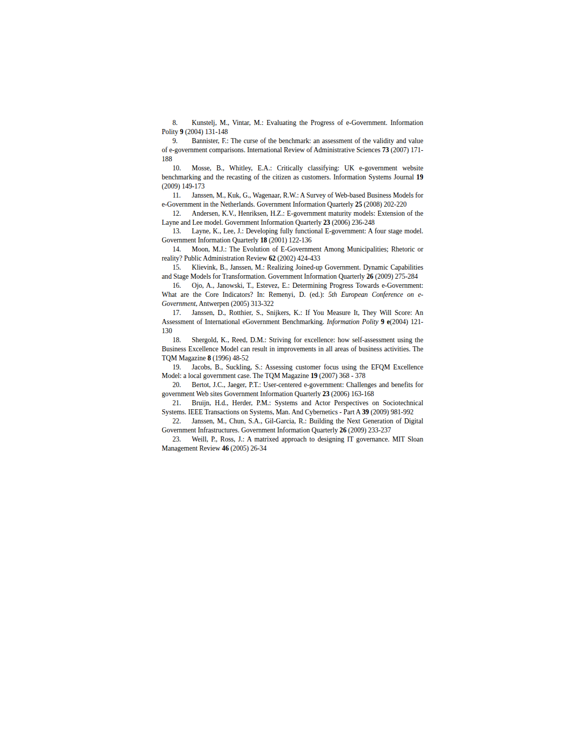8. Kunstelj, M., Vintar, M.: Evaluating the Progress of e-Government. Information Polity 9 (2004) 131-148
9. Bannister, F.: The curse of the benchmark: an assessment of the validity and value of e-government comparisons. International Review of Administrative Sciences 73 (2007) 171-188
10. Mosse, B., Whitley, E.A.: Critically classifying: UK e-government website benchmarking and the recasting of the citizen as customers. Information Systems Journal 19 (2009) 149-173
11. Janssen, M., Kuk, G., Wagenaar, R.W.: A Survey of Web-based Business Models for e-Government in the Netherlands. Government Information Quarterly 25 (2008) 202-220
12. Andersen, K.V., Henriksen, H.Z.: E-government maturity models: Extension of the Layne and Lee model. Government Information Quarterly 23 (2006) 236-248
13. Layne, K., Lee, J.: Developing fully functional E-government: A four stage model. Government Information Quarterly 18 (2001) 122-136
14. Moon, M.J.: The Evolution of E-Government Among Municipalities; Rhetoric or reality? Public Administration Review 62 (2002) 424-433
15. Klievink, B., Janssen, M.: Realizing Joined-up Government. Dynamic Capabilities and Stage Models for Transformation. Government Information Quarterly 26 (2009) 275-284
16. Ojo, A., Janowski, T., Estevez, E.: Determining Progress Towards e-Government: What are the Core Indicators? In: Remenyi, D. (ed.): 5th European Conference on e-Government, Antwerpen (2005) 313-322
17. Janssen, D., Rotthier, S., Snijkers, K.: If You Measure It, They Will Score: An Assessment of International eGovernment Benchmarking. Information Polity 9 e(2004) 121-130
18. Shergold, K., Reed, D.M.: Striving for excellence: how self-assessment using the Business Excellence Model can result in improvements in all areas of business activities. The TQM Magazine 8 (1996) 48-52
19. Jacobs, B., Suckling, S.: Assessing customer focus using the EFQM Excellence Model: a local government case. The TQM Magazine 19 (2007) 368 - 378
20. Bertot, J.C., Jaeger, P.T.: User-centered e-government: Challenges and benefits for government Web sites Government Information Quarterly 23 (2006) 163-168
21. Bruijn, H.d., Herder, P.M.: Systems and Actor Perspectives on Sociotechnical Systems. IEEE Transactions on Systems, Man. And Cybernetics - Part A 39 (2009) 981-992
22. Janssen, M., Chun, S.A., Gil-Garcia, R.: Building the Next Generation of Digital Government Infrastructures. Government Information Quarterly 26 (2009) 233-237
23. Weill, P., Ross, J.: A matrixed approach to designing IT governance. MIT Sloan Management Review 46 (2005) 26-34